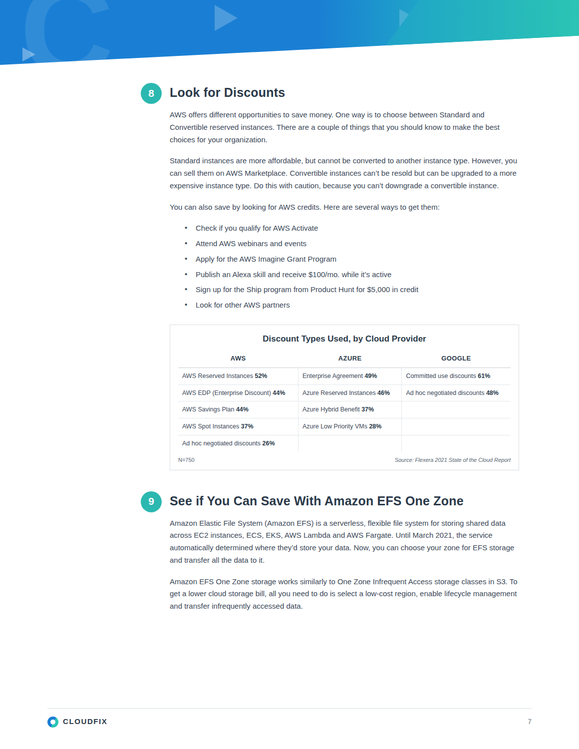C
8
Look for Discounts
AWS offers different opportunities to save money. One way is to choose between Standard and Convertible reserved instances. There are a couple of things that you should know to make the best choices for your organization.
Standard instances are more affordable, but cannot be converted to another instance type. However, you can sell them on AWS Marketplace. Convertible instances can’t be resold but can be upgraded to a more expensive instance type. Do this with caution, because you can’t downgrade a convertible instance.
You can also save by looking for AWS credits. Here are several ways to get them:
Check if you qualify for AWS Activate
Attend AWS webinars and events
Apply for the AWS Imagine Grant Program
Publish an Alexa skill and receive $100/mo. while it’s active
Sign up for the Ship program from Product Hunt for $5,000 in credit
Look for other AWS partners
Discount Types Used, by Cloud Provider
| AWS | AZURE | GOOGLE |
| --- | --- | --- |
| AWS Reserved Instances 52% | Enterprise Agreement 49% | Committed use discounts 61% |
| AWS EDP (Enterprise Discount) 44% | Azure Reserved Instances 46% | Ad hoc negotiated discounts 48% |
| AWS Savings Plan 44% | Azure Hybrid Benefit 37% | |
| AWS Spot Instances 37% | Azure Low Priority VMs 28% | |
| Ad hoc negotiated discounts 26% | | |
N=750 Source: Flexera 2021 State of the Cloud Report
9
See if You Can Save With Amazon EFS One Zone
Amazon Elastic File System (Amazon EFS) is a serverless, flexible file system for storing shared data across EC2 instances, ECS, EKS, AWS Lambda and AWS Fargate. Until March 2021, the service automatically determined where they’d store your data. Now, you can choose your zone for EFS storage and transfer all the data to it.
Amazon EFS One Zone storage works similarly to One Zone Infrequent Access storage classes in S3. To get a lower cloud storage bill, all you need to do is select a low-cost region, enable lifecycle management and transfer infrequently accessed data.
CLOUDFIX
7